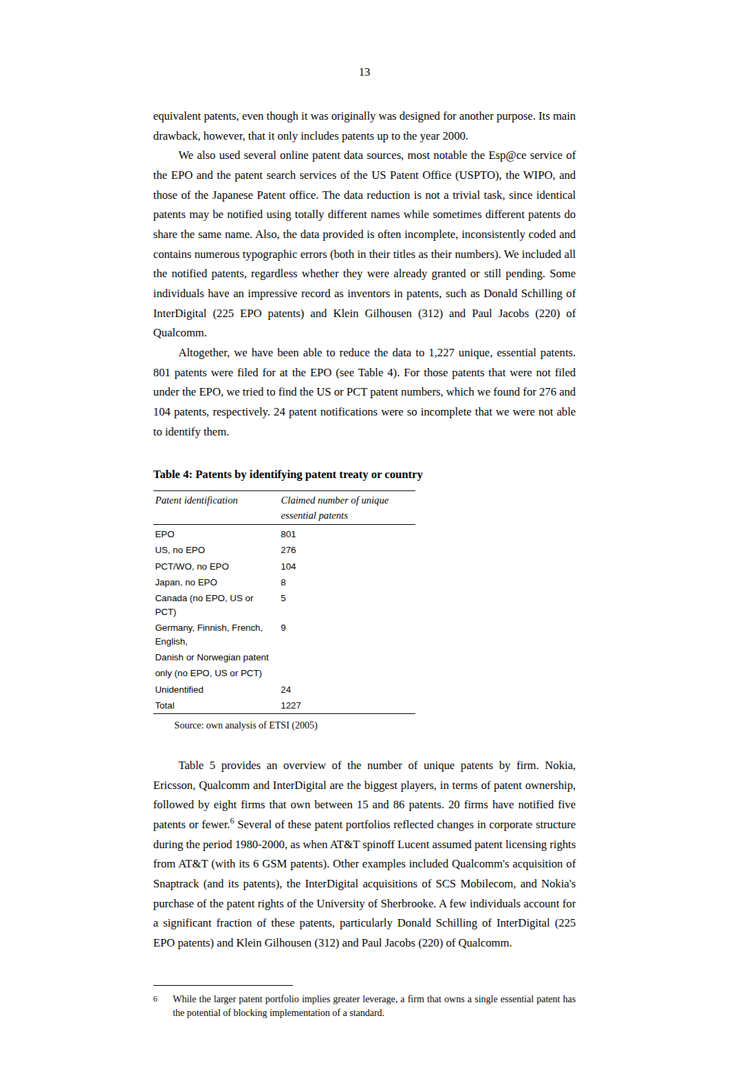13
equivalent patents, even though it was originally was designed for another purpose. Its main drawback, however, that it only includes patents up to the year 2000.
We also used several online patent data sources, most notable the Esp@ce service of the EPO and the patent search services of the US Patent Office (USPTO), the WIPO, and those of the Japanese Patent office. The data reduction is not a trivial task, since identical patents may be notified using totally different names while sometimes different patents do share the same name. Also, the data provided is often incomplete, inconsistently coded and contains numerous typographic errors (both in their titles as their numbers). We included all the notified patents, regardless whether they were already granted or still pending. Some individuals have an impressive record as inventors in patents, such as Donald Schilling of InterDigital (225 EPO patents) and Klein Gilhousen (312) and Paul Jacobs (220) of Qualcomm.
Altogether, we have been able to reduce the data to 1,227 unique, essential patents. 801 patents were filed for at the EPO (see Table 4). For those patents that were not filed under the EPO, we tried to find the US or PCT patent numbers, which we found for 276 and 104 patents, respectively. 24 patent notifications were so incomplete that we were not able to identify them.
Table 4: Patents by identifying patent treaty or country
| Patent identification | Claimed number of unique essential patents |
| EPO | 801 |
| US, no EPO | 276 |
| PCT/WO, no EPO | 104 |
| Japan, no EPO | 8 |
| Canada (no EPO, US or PCT) | 5 |
| Germany, Finnish, French, English, | 9 |
| Danish or Norwegian patent | |
| only (no EPO, US or PCT) | |
| Unidentified | 24 |
| Total | 1227 |
Source: own analysis of ETSI (2005)
Table 5 provides an overview of the number of unique patents by firm. Nokia, Ericsson, Qualcomm and InterDigital are the biggest players, in terms of patent ownership, followed by eight firms that own between 15 and 86 patents. 20 firms have notified five patents or fewer.6 Several of these patent portfolios reflected changes in corporate structure during the period 1980-2000, as when AT&T spinoff Lucent assumed patent licensing rights from AT&T (with its 6 GSM patents). Other examples included Qualcomm's acquisition of Snaptrack (and its patents), the InterDigital acquisitions of SCS Mobilecom, and Nokia's purchase of the patent rights of the University of Sherbrooke. A few individuals account for a significant fraction of these patents, particularly Donald Schilling of InterDigital (225 EPO patents) and Klein Gilhousen (312) and Paul Jacobs (220) of Qualcomm.
6
While the larger patent portfolio implies greater leverage, a firm that owns a single essential patent has the potential of blocking implementation of a standard.